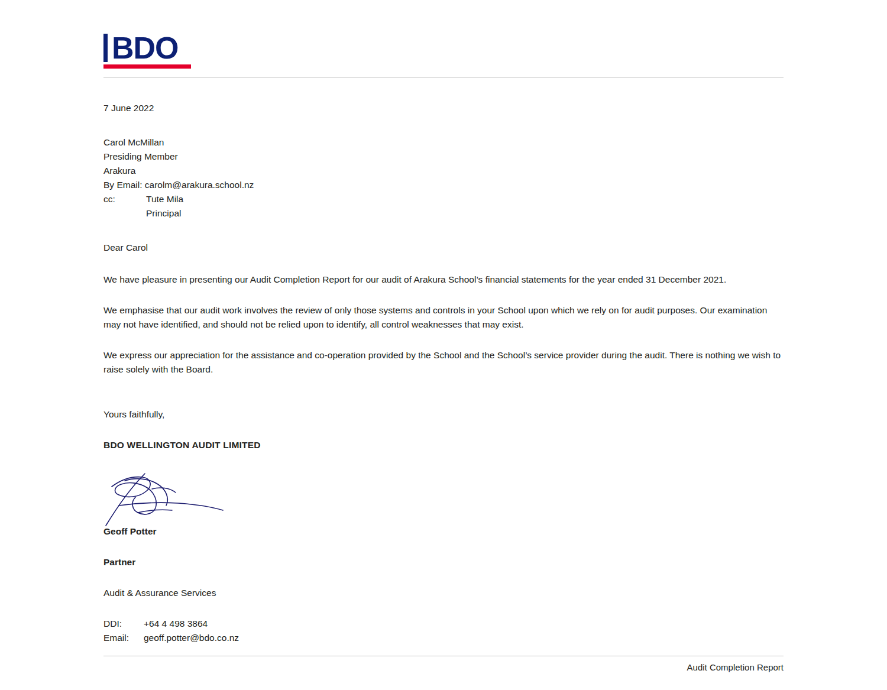BDO
7 June 2022
Carol McMillan
Presiding Member
Arakura
By Email: carolm@arakura.school.nz
cc: Tute Mila
Principal
Dear Carol
We have pleasure in presenting our Audit Completion Report for our audit of Arakura School’s financial statements for the year ended 31 December 2021.
We emphasise that our audit work involves the review of only those systems and controls in your School upon which we rely on for audit purposes. Our examination may not have identified, and should not be relied upon to identify, all control weaknesses that may exist.
We express our appreciation for the assistance and co-operation provided by the School and the School’s service provider during the audit. There is nothing we wish to raise solely with the Board.
Yours faithfully,
BDO WELLINGTON AUDIT LIMITED
Geoff Potter
Partner
Audit & Assurance Services
DDI:+64 4 498 3864
Email: geoff.potter@bdo.co.nz
Audit Completion Report